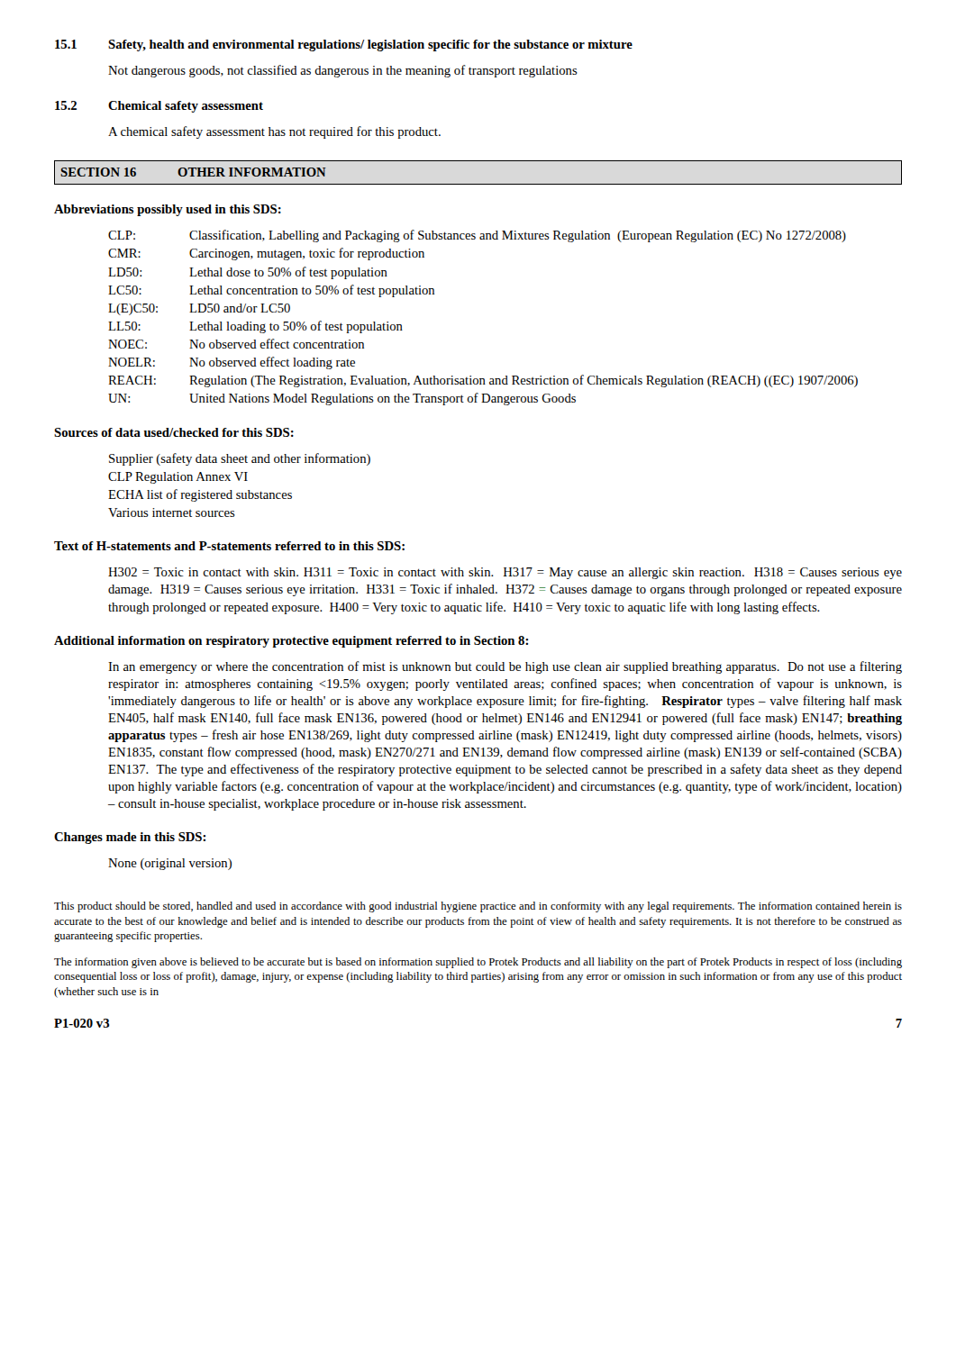15.1
Safety, health and environmental regulations/ legislation specific for the substance or mixture
Not dangerous goods, not classified as dangerous in the meaning of transport regulations
15.2
Chemical safety assessment
A chemical safety assessment has not required for this product.
SECTION 16
OTHER INFORMATION
Abbreviations possibly used in this SDS:
| CLP: | Classification, Labelling and Packaging of Substances and Mixtures Regulation (European Regulation (EC) No 1272/2008) |
| CMR: | Carcinogen, mutagen, toxic for reproduction |
| LD50: | Lethal dose to 50% of test population |
| LC50: | Lethal concentration to 50% of test population |
| L(E)C50: | LD50 and/or LC50 |
| LL50: | Lethal loading to 50% of test population |
| NOEC: | No observed effect concentration |
| NOELR: | No observed effect loading rate |
| REACH: | Regulation (The Registration, Evaluation, Authorisation and Restriction of Chemicals Regulation (REACH) ((EC) 1907/2006) |
| UN: | United Nations Model Regulations on the Transport of Dangerous Goods |
Sources of data used/checked for this SDS:
Supplier (safety data sheet and other information)
CLP Regulation Annex VI
ECHA list of registered substances
Various internet sources
Text of H-statements and P-statements referred to in this SDS:
H302 = Toxic in contact with skin. H311 = Toxic in contact with skin. H317 = May cause an allergic skin reaction. H318 = Causes serious eye damage. H319 = Causes serious eye irritation. H331 = Toxic if inhaled. H372 = Causes damage to organs through prolonged or repeated exposure through prolonged or repeated exposure. H400 = Very toxic to aquatic life. H410 = Very toxic to aquatic life with long lasting effects.
Additional information on respiratory protective equipment referred to in Section 8:
In an emergency or where the concentration of mist is unknown but could be high use clean air supplied breathing apparatus. Do not use a filtering respirator in: atmospheres containing <19.5% oxygen; poorly ventilated areas; confined spaces; when concentration of vapour is unknown, is 'immediately dangerous to life or health' or is above any workplace exposure limit; for fire-fighting. Respirator types – valve filtering half mask EN405, half mask EN140, full face mask EN136, powered (hood or helmet) EN146 and EN12941 or powered (full face mask) EN147; breathing apparatus types – fresh air hose EN138/269, light duty compressed airline (mask) EN12419, light duty compressed airline (hoods, helmets, visors) EN1835, constant flow compressed (hood, mask) EN270/271 and EN139, demand flow compressed airline (mask) EN139 or self-contained (SCBA) EN137. The type and effectiveness of the respiratory protective equipment to be selected cannot be prescribed in a safety data sheet as they depend upon highly variable factors (e.g. concentration of vapour at the workplace/incident) and circumstances (e.g. quantity, type of work/incident, location) – consult in-house specialist, workplace procedure or in-house risk assessment.
Changes made in this SDS:
None (original version)
This product should be stored, handled and used in accordance with good industrial hygiene practice and in conformity with any legal requirements. The information contained herein is accurate to the best of our knowledge and belief and is intended to describe our products from the point of view of health and safety requirements. It is not therefore to be construed as guaranteeing specific properties.
The information given above is believed to be accurate but is based on information supplied to Protek Products and all liability on the part of Protek Products in respect of loss (including consequential loss or loss of profit), damage, injury, or expense (including liability to third parties) arising from any error or omission in such information or from any use of this product (whether such use is in
P1-020 v3
7